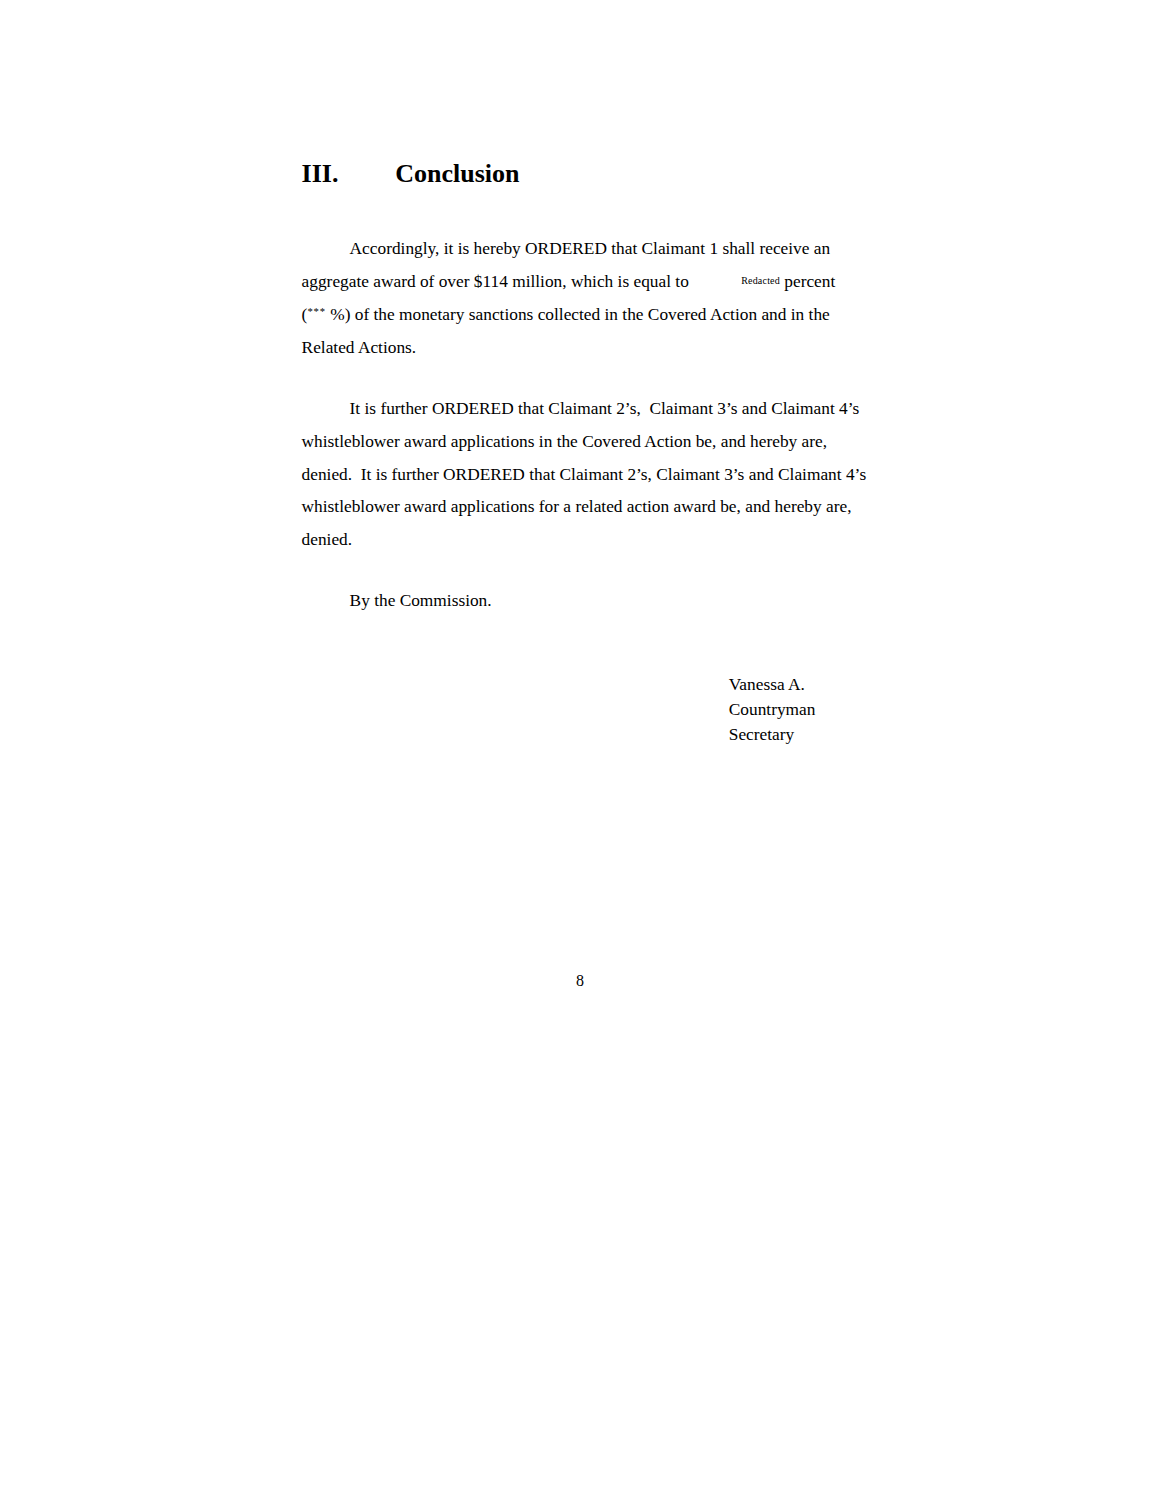III. Conclusion
Accordingly, it is hereby ORDERED that Claimant 1 shall receive an aggregate award of over $114 million, which is equal to Redacted percent (*** %) of the monetary sanctions collected in the Covered Action and in the Related Actions.
It is further ORDERED that Claimant 2’s, Claimant 3’s and Claimant 4’s whistleblower award applications in the Covered Action be, and hereby are, denied. It is further ORDERED that Claimant 2’s, Claimant 3’s and Claimant 4’s whistleblower award applications for a related action award be, and hereby are, denied.
By the Commission.
Vanessa A. Countryman
Secretary
8